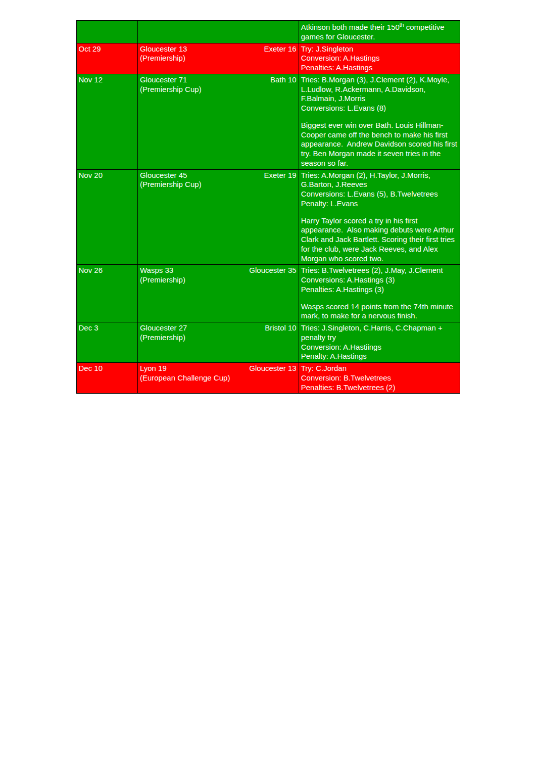| | | Atkinson both made their 150 th competitive games for Gloucester. |
| Oct 29 | Gloucester 13 Exeter 16 (Premiership) | Try: J.Singleton Conversion: A.Hastings Penalties: A.Hastings |
| Nov 12 | Gloucester 71 Bath 10 (Premiership Cup) | Tries: B.Morgan (3), J.Clement (2), K.Moyle, L.Ludlow, R.Ackermann, A.Davidson, F.Balmain, J.Morris Conversions: L.Evans (8) Biggest ever win over Bath. Louis Hillman-Cooper came off the bench to make his first appearance. Andrew Davidson scored his first try. Ben Morgan made it seven tries in the season so far. |
| Nov 20 | Gloucester 45 Exeter 19 (Premiership Cup) | Tries: A.Morgan (2), H.Taylor, J.Morris, G.Barton, J.Reeves Conversions: L.Evans (5), B.Twelvetrees Penalty: L.Evans Harry Taylor scored a try in his first appearance. Also making debuts were Arthur Clark and Jack Bartlett. Scoring their first tries for the club, were Jack Reeves, and Alex Morgan who scored two. |
| Nov 26 | Wasps 33 Gloucester 35 (Premiership) | Tries: B.Twelvetrees (2), J.May, J.Clement Conversions: A.Hastings (3) Penalties: A.Hastings (3) Wasps scored 14 points from the 74th minute mark, to make for a nervous finish. |
| Dec 3 | Gloucester 27 Bristol 10 (Premiership) | Tries: J.Singleton, C.Harris, C.Chapman + penalty try Conversion: A.Hastiings Penalty: A.Hastings |
| Dec 10 | Lyon 19 Gloucester 13 (European Challenge Cup) | Try: C.Jordan Conversion: B.Twelvetrees Penalties: B.Twelvetrees (2) |